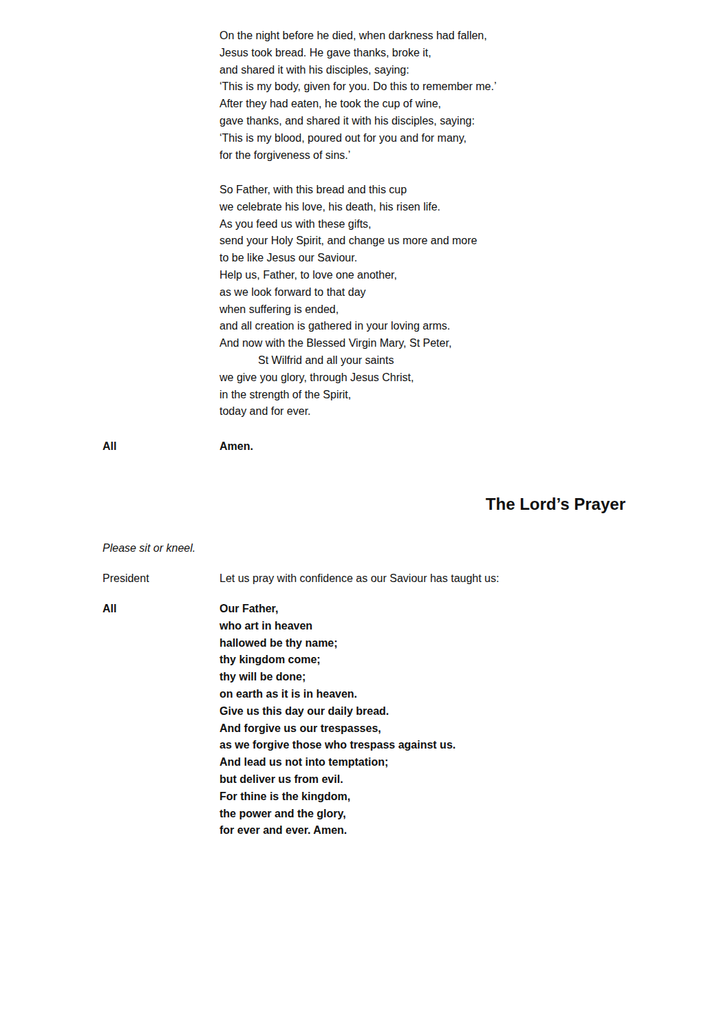On the night before he died, when darkness had fallen,
Jesus took bread. He gave thanks, broke it,
and shared it with his disciples, saying:
‘This is my body, given for you. Do this to remember me.’
After they had eaten, he took the cup of wine,
gave thanks, and shared it with his disciples, saying:
‘This is my blood, poured out for you and for many,
for the forgiveness of sins.’
So Father, with this bread and this cup
we celebrate his love, his death, his risen life.
As you feed us with these gifts,
send your Holy Spirit, and change us more and more
to be like Jesus our Saviour.
Help us, Father, to love one another,
as we look forward to that day
when suffering is ended,
and all creation is gathered in your loving arms.
And now with the Blessed Virgin Mary, St Peter,
St Wilfrid and all your saints
we give you glory, through Jesus Christ,
in the strength of the Spirit,
today and for ever.
All
Amen.
The Lord’s Prayer
Please sit or kneel.
President
Let us pray with confidence as our Saviour has taught us:
All
Our Father,
who art in heaven
hallowed be thy name;
thy kingdom come;
thy will be done;
on earth as it is in heaven.
Give us this day our daily bread.
And forgive us our trespasses,
as we forgive those who trespass against us.
And lead us not into temptation;
but deliver us from evil.
For thine is the kingdom,
the power and the glory,
for ever and ever. Amen.